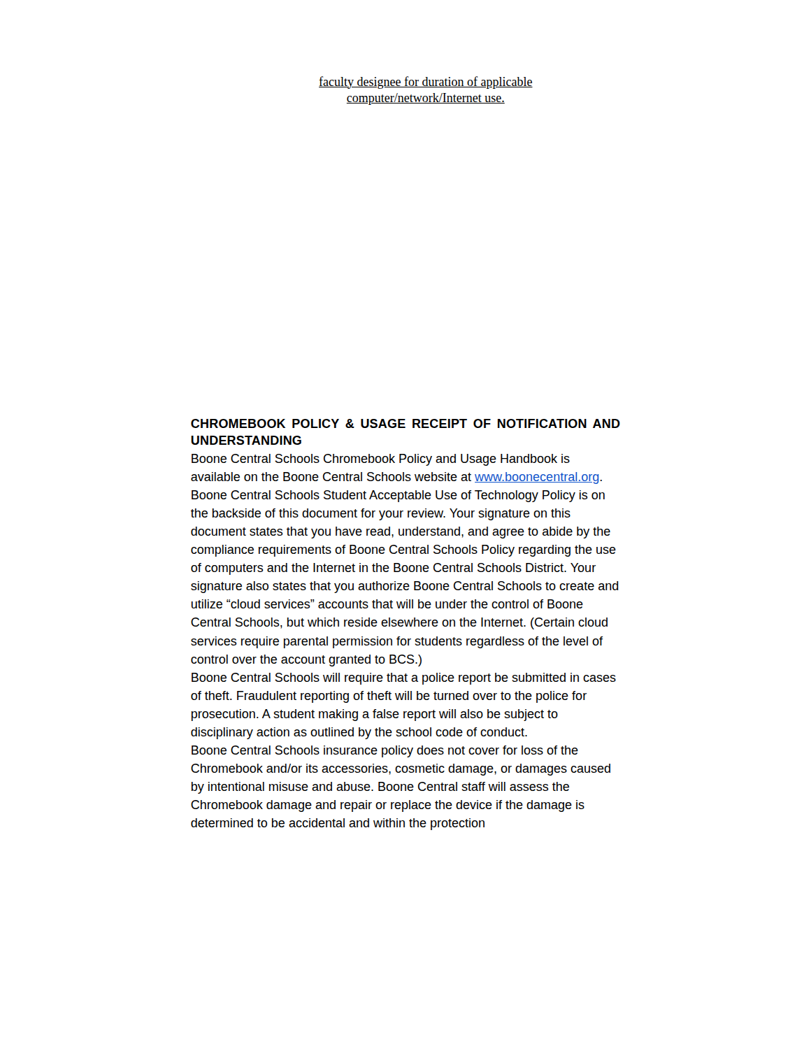faculty designee for duration of applicable
computer/network/Internet use.
CHROMEBOOK POLICY & USAGE RECEIPT OF NOTIFICATION AND UNDERSTANDING
Boone Central Schools Chromebook Policy and Usage Handbook is available on the Boone Central Schools website at www.boonecentral.org.
Boone Central Schools Student Acceptable Use of Technology Policy is on the backside of this document for your review. Your signature on this document states that you have read, understand, and agree to abide by the compliance requirements of Boone Central Schools Policy regarding the use of computers and the Internet in the Boone Central Schools District. Your signature also states that you authorize Boone Central Schools to create and utilize “cloud services” accounts that will be under the control of Boone Central Schools, but which reside elsewhere on the Internet. (Certain cloud services require parental permission for students regardless of the level of control over the account granted to BCS.)
Boone Central Schools will require that a police report be submitted in cases of theft. Fraudulent reporting of theft will be turned over to the police for prosecution. A student making a false report will also be subject to disciplinary action as outlined by the school code of conduct.
Boone Central Schools insurance policy does not cover for loss of the Chromebook and/or its accessories, cosmetic damage, or damages caused by intentional misuse and abuse. Boone Central staff will assess the Chromebook damage and repair or replace the device if the damage is determined to be accidental and within the protection